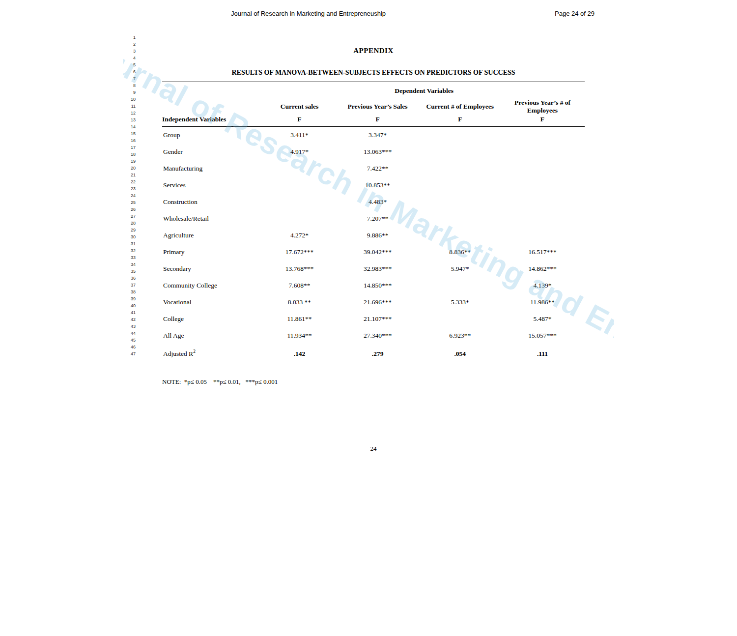1
2
3
4
5
6
7
8
9
10
11
12
13
14
15
16
17
18
19
20
21
22
23
24
25
26
27
28
29
30
31
32
33
34
35
36
37
38
39
40
41
42
43
44
45
46
47
Journal of Research in Marketing and Entrepreneuship Page 24 of 29
APPENDIX
RESULTS OF MANOVA-BETWEEN-SUBJECTS EFFECTS ON PREDICTORS OF SUCCESS
| | Dependent Variables |
| --- | --- |
| | Current sales | Previous Year’s Sales | Current # of Employees | Previous Year’s # of Employees |
| Independent Variables | F | F | F | F |
| Group | 3.411* | 3.347* | | |
| Gender | 4.917* | 13.063*** | | |
| Manufacturing | | 7.422** | | |
| Services | | 10.853** | | |
| Construction | | 4.483* | | |
| Wholesale/Retail | | 7.207** | | |
| Agriculture | 4.272* | 9.886** | | |
| Primary | 17.672*** | 39.042*** | 8.836** | 16.517*** |
| Secondary | 13.768*** | 32.983*** | 5.947* | 14.862*** |
| Community College | 7.608** | 14.850*** | | 4.139* |
| Vocational | 8.033 ** | 21.696*** | 5.333* | 11.986** |
| College | 11.861** | 21.107*** | | 5.487* |
| All Age | 11.934** | 27.340*** | 6.923** | 15.057*** |
| Adjusted R 2 | .142 | .279 | .054 | .111 |
NOTE: *p≤ 0.05 **p≤ 0.01, ***p≤ 0.001
24
Journal of Research in Marketing and Entrepreneurship